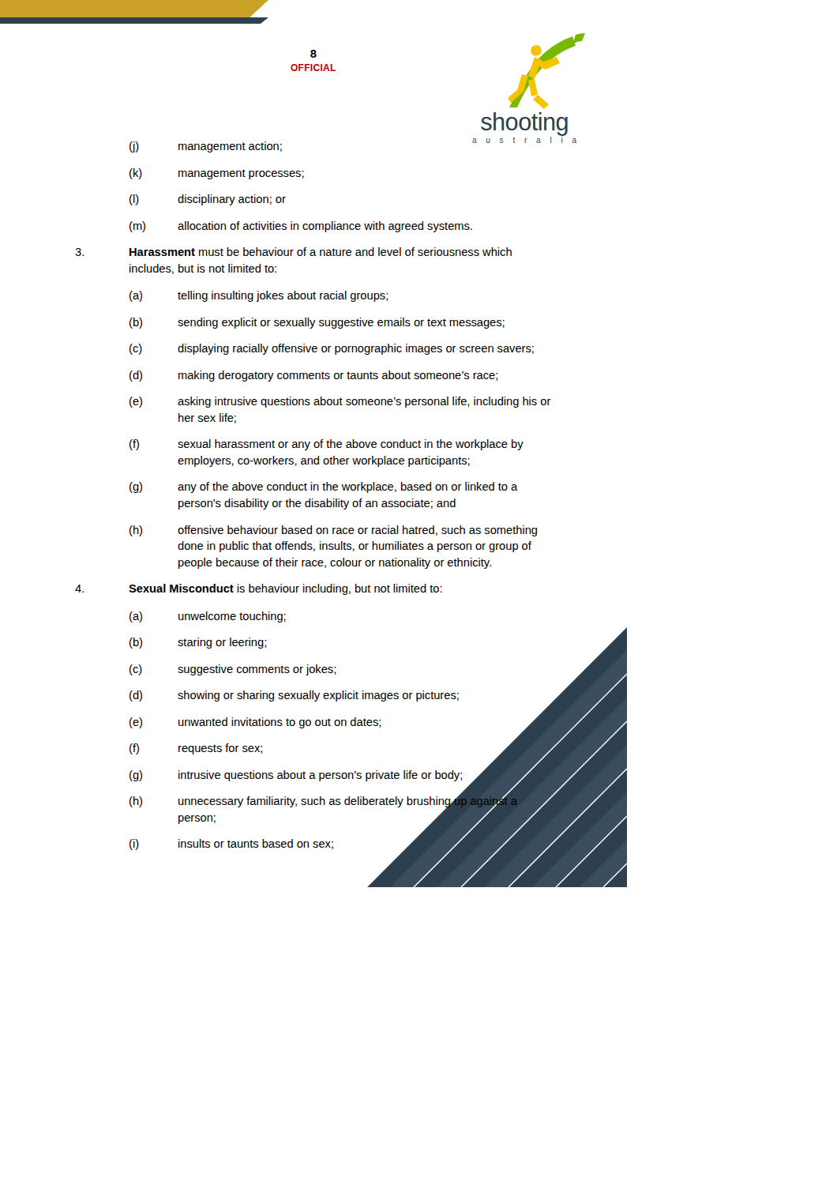8
OFFICIAL
shooting
a u s t r a l i a
(j)
management action;
(k)
management processes;
(l)
disciplinary action; or
(m)
allocation of activities in compliance with agreed systems.
3.
Harassment must be behaviour of a nature and level of seriousness which includes, but is not limited to:
(a)
telling insulting jokes about racial groups;
(b)
sending explicit or sexually suggestive emails or text messages;
(c)
displaying racially offensive or pornographic images or screen savers;
(d)
making derogatory comments or taunts about someone’s race;
(e)
asking intrusive questions about someone’s personal life, including his or her sex life;
(f)
sexual harassment or any of the above conduct in the workplace by employers, co-workers, and other workplace participants;
(g)
any of the above conduct in the workplace, based on or linked to a person's disability or the disability of an associate; and
(h)
offensive behaviour based on race or racial hatred, such as something done in public that offends, insults, or humiliates a person or group of people because of their race, colour or nationality or ethnicity.
4.
Sexual Misconduct is behaviour including, but not limited to:
(a)
unwelcome touching;
(b)
staring or leering;
(c)
suggestive comments or jokes;
(d)
showing or sharing sexually explicit images or pictures;
(e)
unwanted invitations to go out on dates;
(f)
requests for sex;
(g)
intrusive questions about a person's private life or body;
(h)
unnecessary familiarity, such as deliberately brushing up against a person;
(i)
insults or taunts based on sex;